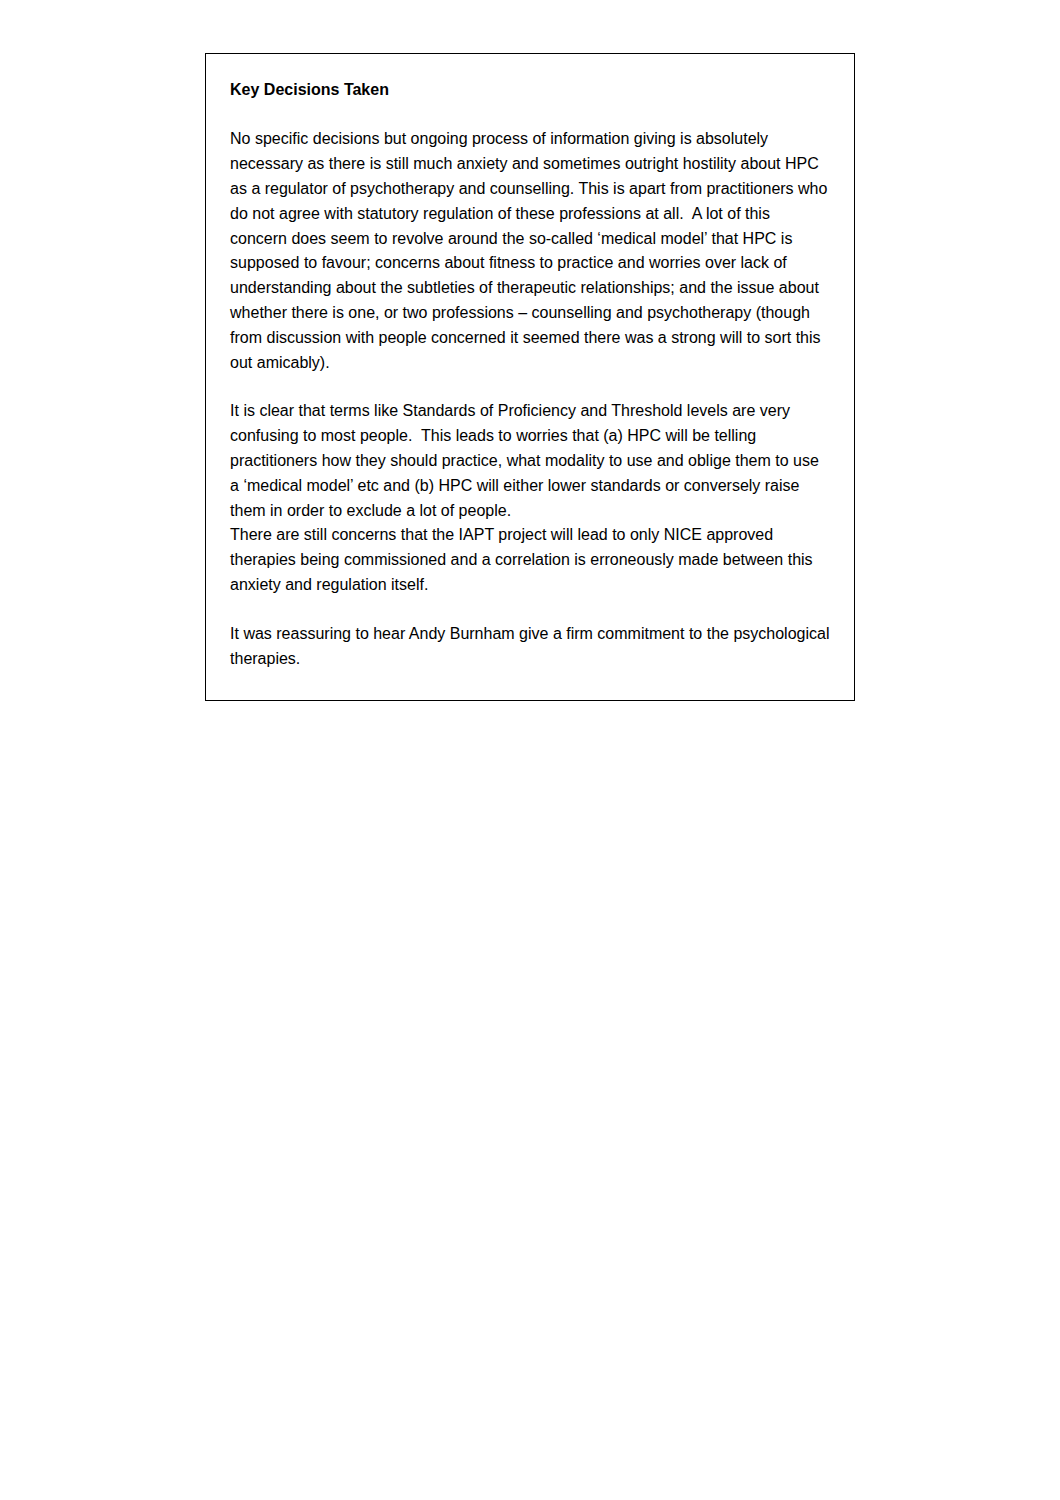Key Decisions Taken
No specific decisions but ongoing process of information giving is absolutely necessary as there is still much anxiety and sometimes outright hostility about HPC as a regulator of psychotherapy and counselling. This is apart from practitioners who do not agree with statutory regulation of these professions at all. A lot of this concern does seem to revolve around the so-called ‘medical model’ that HPC is supposed to favour; concerns about fitness to practice and worries over lack of understanding about the subtleties of therapeutic relationships; and the issue about whether there is one, or two professions – counselling and psychotherapy (though from discussion with people concerned it seemed there was a strong will to sort this out amicably).
It is clear that terms like Standards of Proficiency and Threshold levels are very confusing to most people. This leads to worries that (a) HPC will be telling practitioners how they should practice, what modality to use and oblige them to use a ‘medical model’ etc and (b) HPC will either lower standards or conversely raise them in order to exclude a lot of people.
There are still concerns that the IAPT project will lead to only NICE approved therapies being commissioned and a correlation is erroneously made between this anxiety and regulation itself.
It was reassuring to hear Andy Burnham give a firm commitment to the psychological therapies.